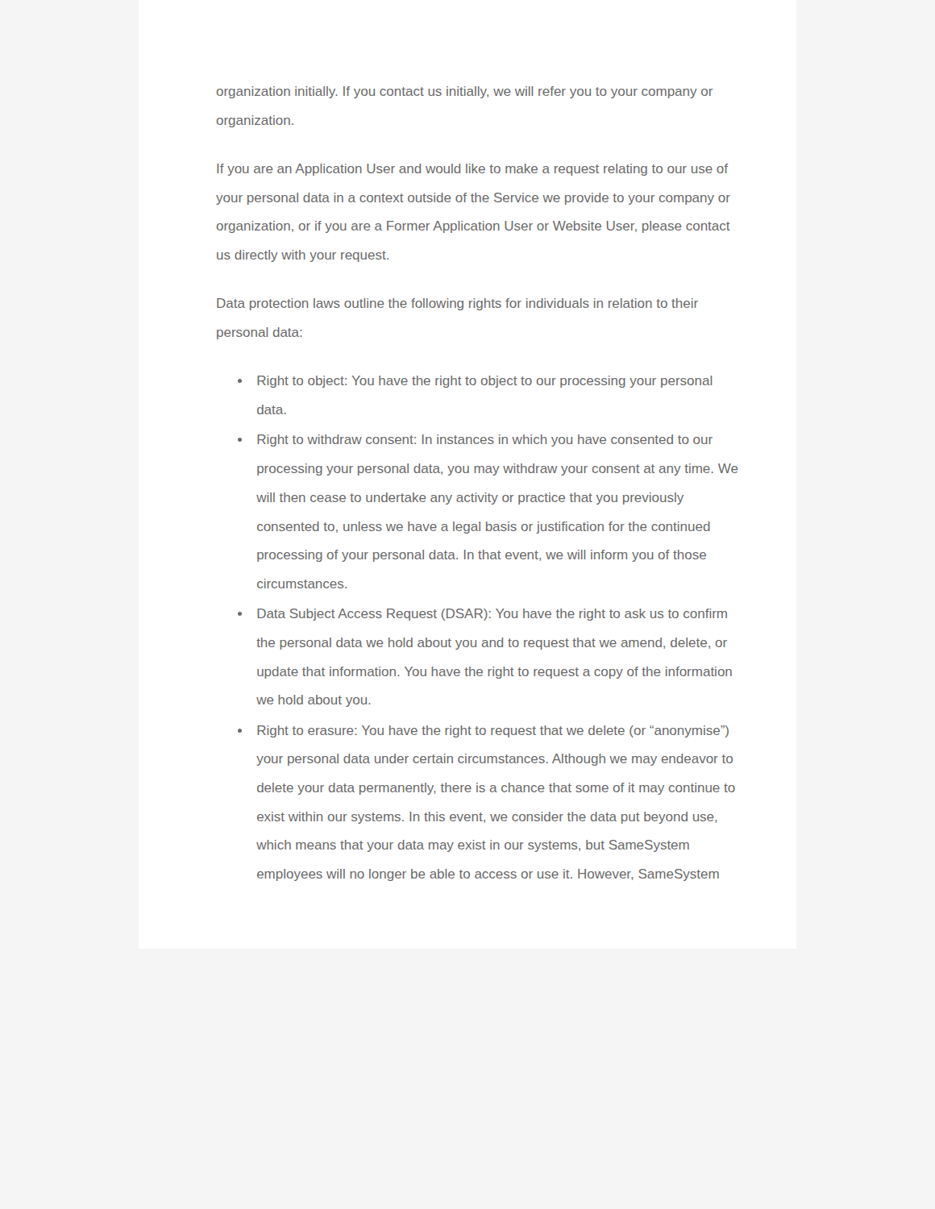organization initially. If you contact us initially, we will refer you to your company or organization.
If you are an Application User and would like to make a request relating to our use of your personal data in a context outside of the Service we provide to your company or organization, or if you are a Former Application User or Website User, please contact us directly with your request.
Data protection laws outline the following rights for individuals in relation to their personal data:
Right to object: You have the right to object to our processing your personal data.
Right to withdraw consent: In instances in which you have consented to our processing your personal data, you may withdraw your consent at any time. We will then cease to undertake any activity or practice that you previously consented to, unless we have a legal basis or justification for the continued processing of your personal data. In that event, we will inform you of those circumstances.
Data Subject Access Request (DSAR): You have the right to ask us to confirm the personal data we hold about you and to request that we amend, delete, or update that information. You have the right to request a copy of the information we hold about you.
Right to erasure: You have the right to request that we delete (or “anonymise”) your personal data under certain circumstances. Although we may endeavor to delete your data permanently, there is a chance that some of it may continue to exist within our systems. In this event, we consider the data put beyond use, which means that your data may exist in our systems, but SameSystem employees will no longer be able to access or use it. However, SameSystem